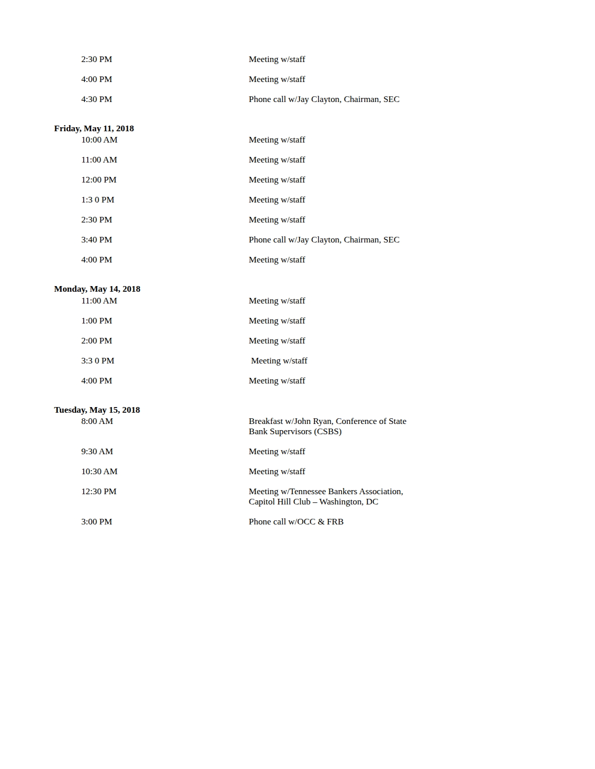| 2:30 PM | Meeting w/staff |
| 4:00 PM | Meeting w/staff |
| 4:30 PM | Phone call w/Jay Clayton, Chairman, SEC |
Friday, May 11, 2018
| 10:00 AM | Meeting w/staff |
| 11:00 AM | Meeting w/staff |
| 12:00 PM | Meeting w/staff |
| 1:3 0 PM | Meeting w/staff |
| 2:30 PM | Meeting w/staff |
| 3:40 PM | Phone call w/Jay Clayton, Chairman, SEC |
| 4:00 PM | Meeting w/staff |
Monday, May 14, 2018
| 11:00 AM | Meeting w/staff |
| 1:00 PM | Meeting w/staff |
| 2:00 PM | Meeting w/staff |
| 3:3 0 PM | Meeting w/staff |
| 4:00 PM | Meeting w/staff |
Tuesday, May 15, 2018
| 8:00 AM | Breakfast w/John Ryan, Conference of State Bank Supervisors (CSBS) |
| 9:30 AM | Meeting w/staff |
| 10:30 AM | Meeting w/staff |
| 12:30 PM | Meeting w/Tennessee Bankers Association, Capitol Hill Club – Washington, DC |
| 3:00 PM | Phone call w/OCC & FRB |